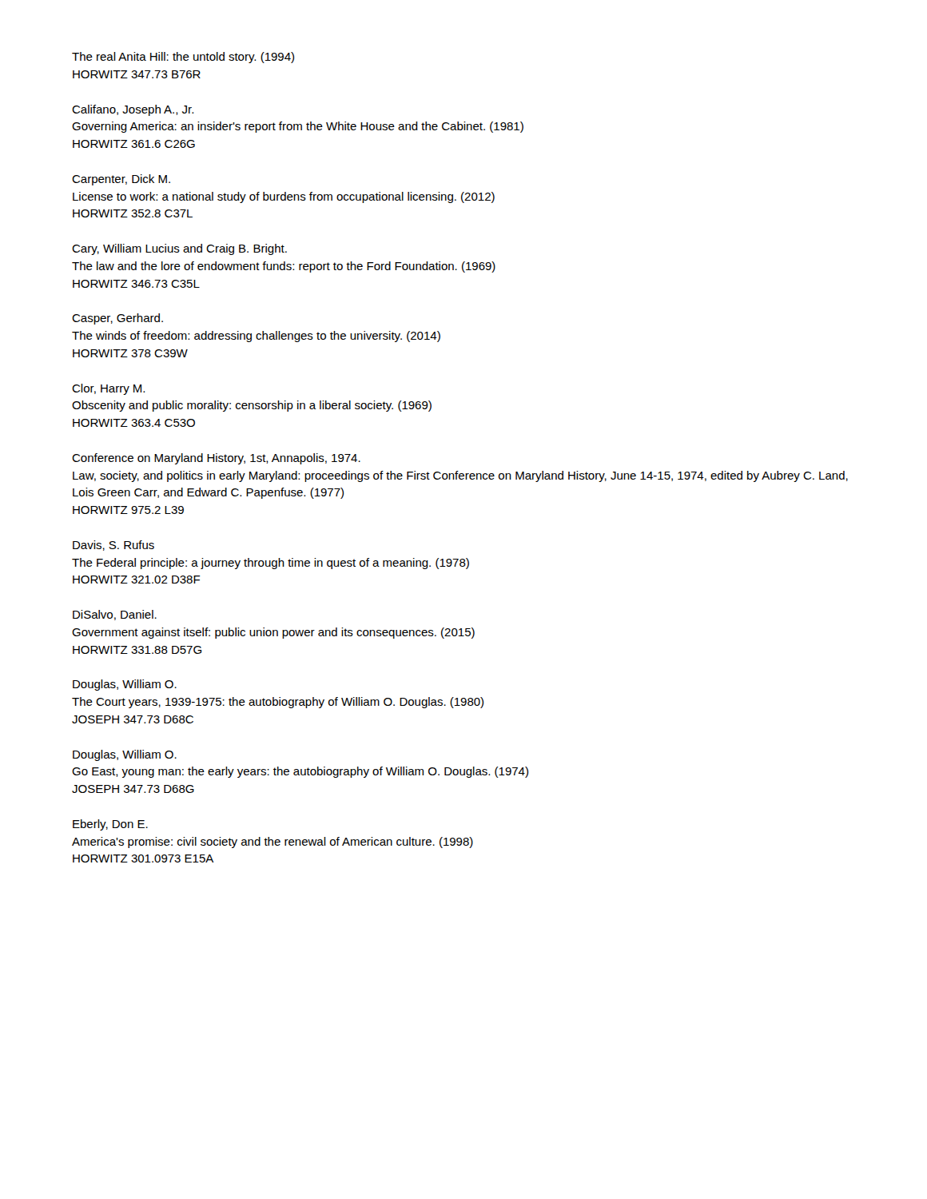The real Anita Hill: the untold story. (1994)
HORWITZ 347.73 B76R
Califano, Joseph A., Jr.
Governing America: an insider's report from the White House and the Cabinet. (1981)
HORWITZ 361.6 C26G
Carpenter, Dick M.
License to work: a national study of burdens from occupational licensing. (2012)
HORWITZ 352.8 C37L
Cary, William Lucius and Craig B. Bright.
The law and the lore of endowment funds: report to the Ford Foundation. (1969)
HORWITZ 346.73 C35L
Casper, Gerhard.
The winds of freedom: addressing challenges to the university. (2014)
HORWITZ 378 C39W
Clor, Harry M.
Obscenity and public morality: censorship in a liberal society. (1969)
HORWITZ 363.4 C53O
Conference on Maryland History, 1st, Annapolis, 1974.
Law, society, and politics in early Maryland: proceedings of the First Conference on Maryland History, June 14-15, 1974, edited by Aubrey C. Land, Lois Green Carr, and Edward C. Papenfuse. (1977)
HORWITZ 975.2 L39
Davis, S. Rufus
The Federal principle: a journey through time in quest of a meaning. (1978)
HORWITZ 321.02 D38F
DiSalvo, Daniel.
Government against itself: public union power and its consequences. (2015)
HORWITZ 331.88 D57G
Douglas, William O.
The Court years, 1939-1975: the autobiography of William O. Douglas. (1980)
JOSEPH 347.73 D68C
Douglas, William O.
Go East, young man: the early years: the autobiography of William O. Douglas. (1974)
JOSEPH 347.73 D68G
Eberly, Don E.
America's promise: civil society and the renewal of American culture. (1998)
HORWITZ 301.0973 E15A